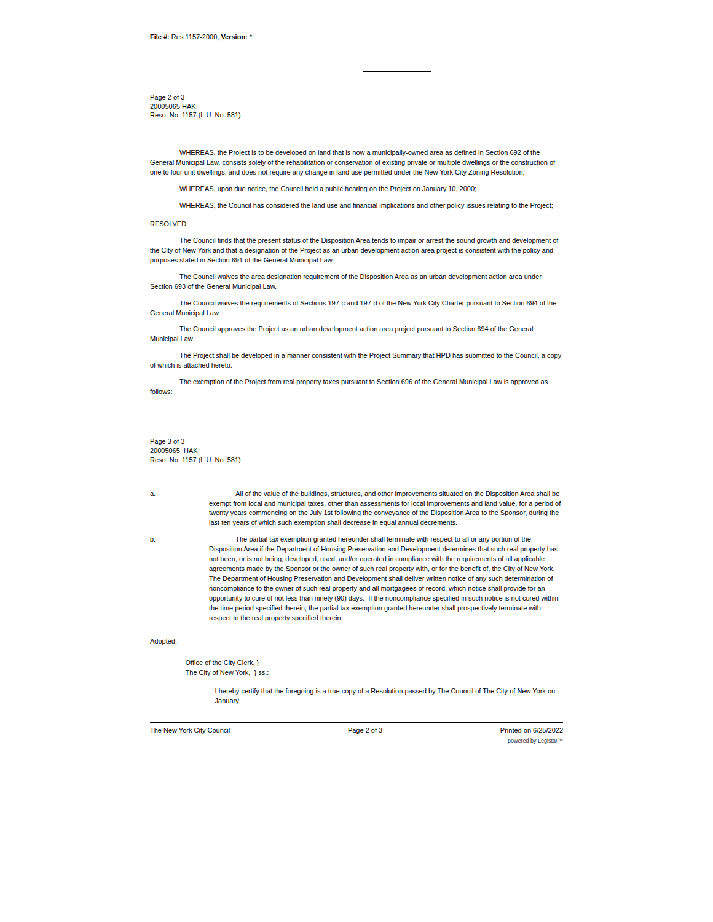File #: Res 1157-2000, Version: *
Page 2 of 3
20005065 HAK
Reso. No. 1157 (L.U. No. 581)
WHEREAS, the Project is to be developed on land that is now a municipally-owned area as defined in Section 692 of the General Municipal Law, consists solely of the rehabilitation or conservation of existing private or multiple dwellings or the construction of one to four unit dwellings, and does not require any change in land use permitted under the New York City Zoning Resolution;
WHEREAS, upon due notice, the Council held a public hearing on the Project on January 10, 2000;
WHEREAS, the Council has considered the land use and financial implications and other policy issues relating to the Project;
RESOLVED:
The Council finds that the present status of the Disposition Area tends to impair or arrest the sound growth and development of the City of New York and that a designation of the Project as an urban development action area project is consistent with the policy and purposes stated in Section 691 of the General Municipal Law.
The Council waives the area designation requirement of the Disposition Area as an urban development action area under Section 693 of the General Municipal Law.
The Council waives the requirements of Sections 197-c and 197-d of the New York City Charter pursuant to Section 694 of the General Municipal Law.
The Council approves the Project as an urban development action area project pursuant to Section 694 of the General Municipal Law.
The Project shall be developed in a manner consistent with the Project Summary that HPD has submitted to the Council, a copy of which is attached hereto.
The exemption of the Project from real property taxes pursuant to Section 696 of the General Municipal Law is approved as follows:
Page 3 of 3
20005065 HAK
Reso. No. 1157 (L.U. No. 581)
a. All of the value of the buildings, structures, and other improvements situated on the Disposition Area shall be exempt from local and municipal taxes, other than assessments for local improvements and land value, for a period of twenty years commencing on the July 1st following the conveyance of the Disposition Area to the Sponsor, during the last ten years of which such exemption shall decrease in equal annual decrements.
b. The partial tax exemption granted hereunder shall terminate with respect to all or any portion of the Disposition Area if the Department of Housing Preservation and Development determines that such real property has not been, or is not being, developed, used, and/or operated in compliance with the requirements of all applicable agreements made by the Sponsor or the owner of such real property with, or for the benefit of, the City of New York. The Department of Housing Preservation and Development shall deliver written notice of any such determination of noncompliance to the owner of such real property and all mortgagees of record, which notice shall provide for an opportunity to cure of not less than ninety (90) days. If the noncompliance specified in such notice is not cured within the time period specified therein, the partial tax exemption granted hereunder shall prospectively terminate with respect to the real property specified therein.
Adopted.
Office of the City Clerk, }
The City of New York, } ss.:
I hereby certify that the foregoing is a true copy of a Resolution passed by The Council of The City of New York on January
The New York City Council
Page 2 of 3
Printed on 6/25/2022
powered by Legistar™